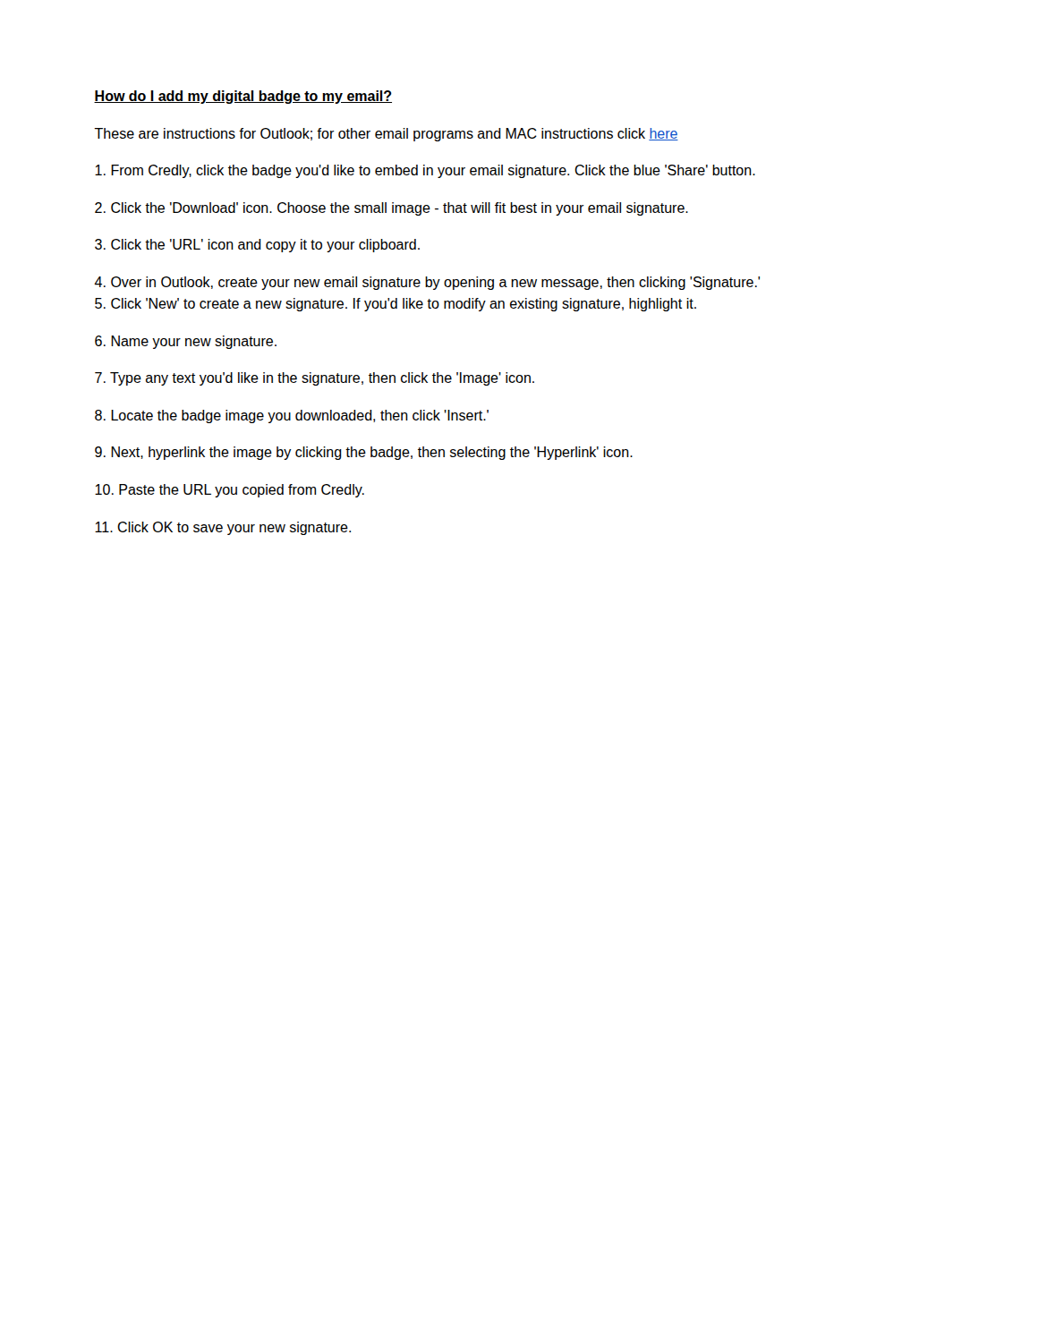How do I add my digital badge to my email?
These are instructions for Outlook; for other email programs and MAC instructions click here
1. From Credly, click the badge you'd like to embed in your email signature. Click the blue 'Share' button.
2. Click the 'Download' icon. Choose the small image - that will fit best in your email signature.
3. Click the 'URL' icon and copy it to your clipboard.
4. Over in Outlook, create your new email signature by opening a new message, then clicking 'Signature.'
5. Click 'New' to create a new signature. If you'd like to modify an existing signature, highlight it.
6. Name your new signature.
7. Type any text you'd like in the signature, then click the 'Image' icon.
8. Locate the badge image you downloaded, then click 'Insert.'
9. Next, hyperlink the image by clicking the badge, then selecting the 'Hyperlink' icon.
10. Paste the URL you copied from Credly.
11. Click OK to save your new signature.